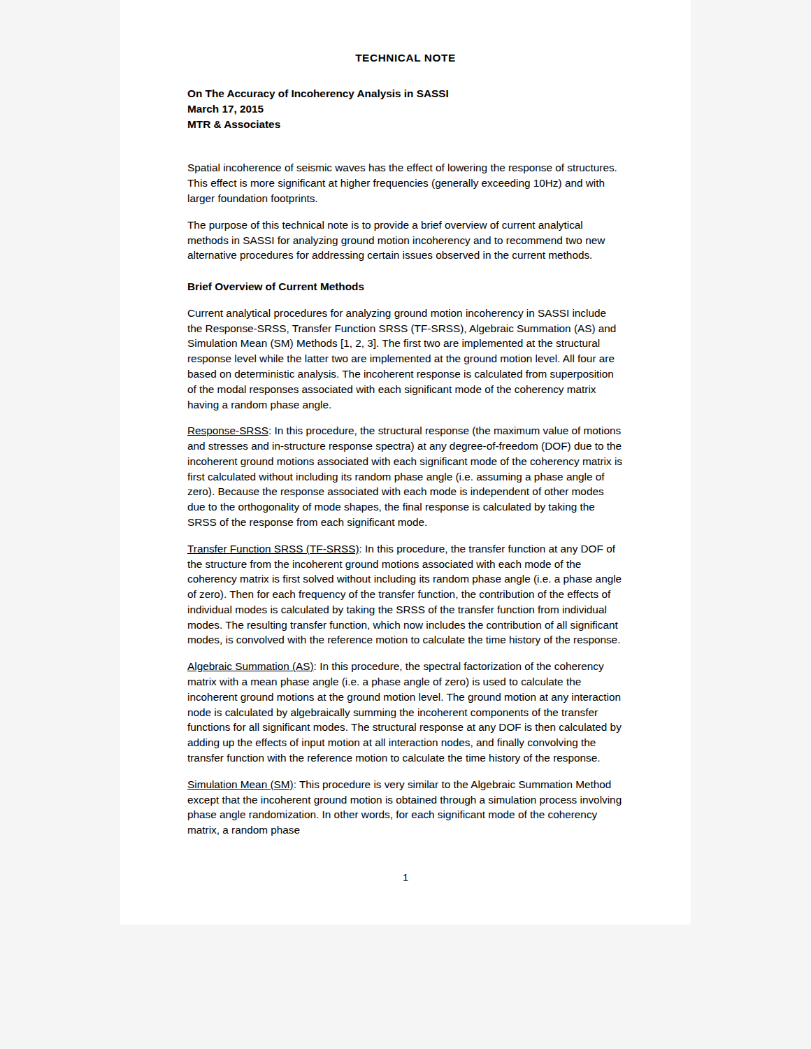TECHNICAL NOTE
On The Accuracy of Incoherency Analysis in SASSI
March 17, 2015
MTR & Associates
Spatial incoherence of seismic waves has the effect of lowering the response of structures. This effect is more significant at higher frequencies (generally exceeding 10Hz) and with larger foundation footprints.
The purpose of this technical note is to provide a brief overview of current analytical methods in SASSI for analyzing ground motion incoherency and to recommend two new alternative procedures for addressing certain issues observed in the current methods.
Brief Overview of Current Methods
Current analytical procedures for analyzing ground motion incoherency in SASSI include the Response-SRSS, Transfer Function SRSS (TF-SRSS), Algebraic Summation (AS) and Simulation Mean (SM) Methods [1, 2, 3]. The first two are implemented at the structural response level while the latter two are implemented at the ground motion level. All four are based on deterministic analysis. The incoherent response is calculated from superposition of the modal responses associated with each significant mode of the coherency matrix having a random phase angle.
Response-SRSS: In this procedure, the structural response (the maximum value of motions and stresses and in-structure response spectra) at any degree-of-freedom (DOF) due to the incoherent ground motions associated with each significant mode of the coherency matrix is first calculated without including its random phase angle (i.e. assuming a phase angle of zero). Because the response associated with each mode is independent of other modes due to the orthogonality of mode shapes, the final response is calculated by taking the SRSS of the response from each significant mode.
Transfer Function SRSS (TF-SRSS): In this procedure, the transfer function at any DOF of the structure from the incoherent ground motions associated with each mode of the coherency matrix is first solved without including its random phase angle (i.e. a phase angle of zero). Then for each frequency of the transfer function, the contribution of the effects of individual modes is calculated by taking the SRSS of the transfer function from individual modes. The resulting transfer function, which now includes the contribution of all significant modes, is convolved with the reference motion to calculate the time history of the response.
Algebraic Summation (AS): In this procedure, the spectral factorization of the coherency matrix with a mean phase angle (i.e. a phase angle of zero) is used to calculate the incoherent ground motions at the ground motion level. The ground motion at any interaction node is calculated by algebraically summing the incoherent components of the transfer functions for all significant modes. The structural response at any DOF is then calculated by adding up the effects of input motion at all interaction nodes, and finally convolving the transfer function with the reference motion to calculate the time history of the response.
Simulation Mean (SM): This procedure is very similar to the Algebraic Summation Method except that the incoherent ground motion is obtained through a simulation process involving phase angle randomization. In other words, for each significant mode of the coherency matrix, a random phase
1